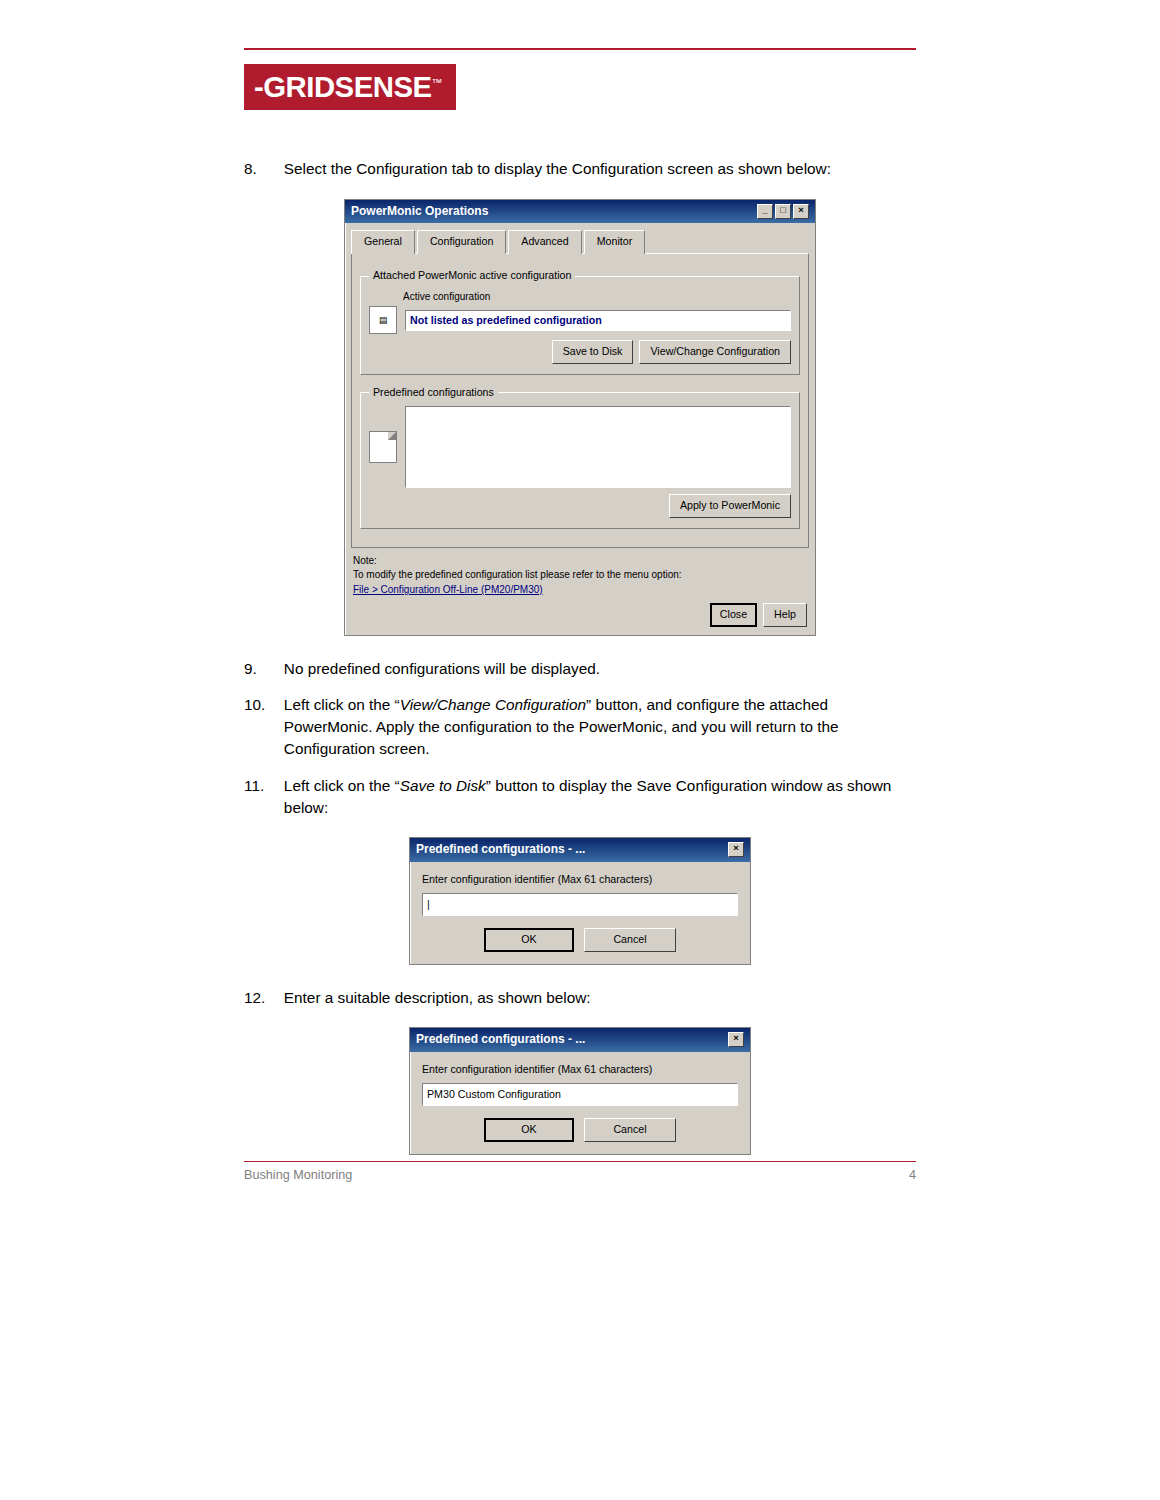-GRIDSENSE™
8. Select the Configuration tab to display the Configuration screen as shown below:
PowerMonic Operations _ □ ×
General
Configuration
Advanced
Monitor
Attached PowerMonic active configuration
Active configuration
▤
Not listed as predefined configuration
Save to Disk
View/Change Configuration
Predefined configurations
Apply to PowerMonic
Note:
To modify the predefined configuration list please refer to the menu option:
File > Configuration Off-Line (PM20/PM30)
Close
Help
9. No predefined configurations will be displayed.
10. Left click on the “View/Change Configuration” button, and configure the attached PowerMonic. Apply the configuration to the PowerMonic, and you will return to the Configuration screen.
11. Left click on the “Save to Disk” button to display the Save Configuration window as shown below:
Predefined configurations - ... ×
Enter configuration identifier (Max 61 characters)
|
OK
Cancel
12. Enter a suitable description, as shown below:
Predefined configurations - ... ×
Enter configuration identifier (Max 61 characters)
PM30 Custom Configuration
OK
Cancel
Bushing Monitoring 4